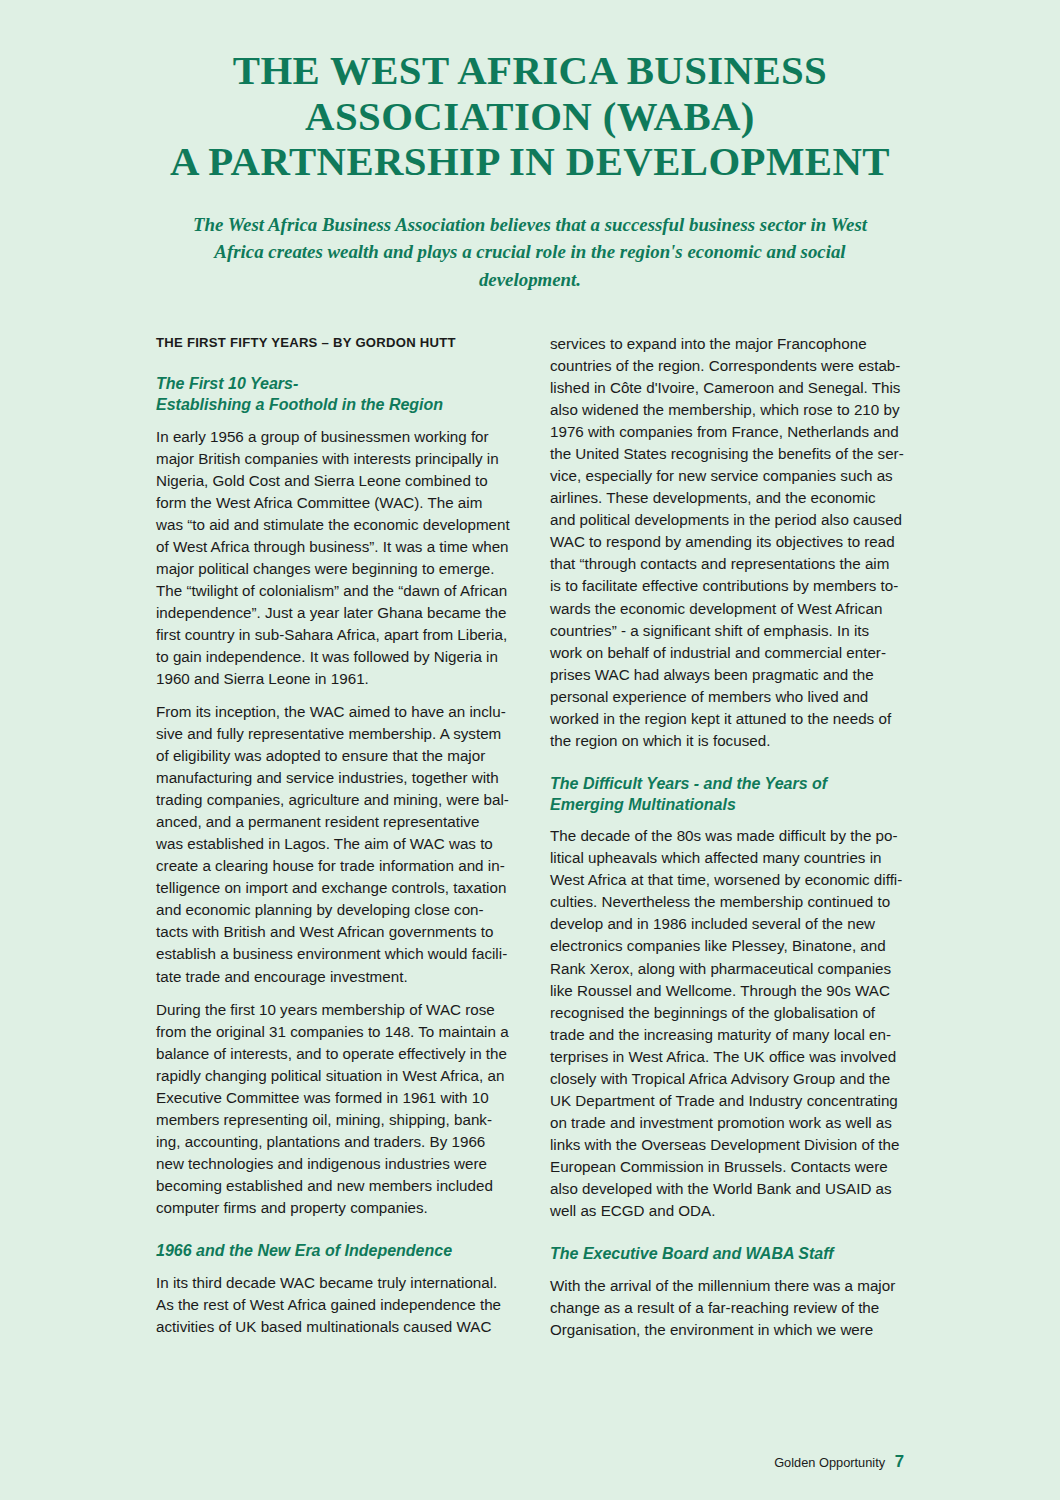THE WEST AFRICA BUSINESS
ASSOCIATION (WABA)
A PARTNERSHIP IN DEVELOPMENT
The West Africa Business Association believes that a successful business sector in West Africa creates wealth and plays a crucial role in the region's economic and social development.
The First Fifty Years – by Gordon Hutt
The First 10 Years-
Establishing a Foothold in the Region
In early 1956 a group of businessmen working for major British companies with interests principally in Nigeria, Gold Cost and Sierra Leone combined to form the West Africa Committee (WAC). The aim was “to aid and stimulate the economic development of West Africa through business”. It was a time when major political changes were beginning to emerge. The “twilight of colonialism” and the “dawn of African independence”. Just a year later Ghana became the first country in sub-Sahara Africa, apart from Liberia, to gain independence. It was followed by Nigeria in 1960 and Sierra Leone in 1961.
From its inception, the WAC aimed to have an inclusive and fully representative membership. A system of eligibility was adopted to ensure that the major manufacturing and service industries, together with trading companies, agriculture and mining, were balanced, and a permanent resident representative was established in Lagos. The aim of WAC was to create a clearing house for trade information and intelligence on import and exchange controls, taxation and economic planning by developing close contacts with British and West African governments to establish a business environment which would facilitate trade and encourage investment.
During the first 10 years membership of WAC rose from the original 31 companies to 148. To maintain a balance of interests, and to operate effectively in the rapidly changing political situation in West Africa, an Executive Committee was formed in 1961 with 10 members representing oil, mining, shipping, banking, accounting, plantations and traders. By 1966 new technologies and indigenous industries were becoming established and new members included computer firms and property companies.
1966 and the New Era of Independence
In its third decade WAC became truly international. As the rest of West Africa gained independence the activities of UK based multinationals caused WAC services to expand into the major Francophone countries of the region. Correspondents were established in Côte d'Ivoire, Cameroon and Senegal. This also widened the membership, which rose to 210 by 1976 with companies from France, Netherlands and the United States recognising the benefits of the service, especially for new service companies such as airlines. These developments, and the economic and political developments in the period also caused WAC to respond by amending its objectives to read that “through contacts and representations the aim is to facilitate effective contributions by members towards the economic development of West African countries” - a significant shift of emphasis. In its work on behalf of industrial and commercial enterprises WAC had always been pragmatic and the personal experience of members who lived and worked in the region kept it attuned to the needs of the region on which it is focused.
The Difficult Years - and the Years of
Emerging Multinationals
The decade of the 80s was made difficult by the political upheavals which affected many countries in West Africa at that time, worsened by economic difficulties. Nevertheless the membership continued to develop and in 1986 included several of the new electronics companies like Plessey, Binatone, and Rank Xerox, along with pharmaceutical companies like Roussel and Wellcome. Through the 90s WAC recognised the beginnings of the globalisation of trade and the increasing maturity of many local enterprises in West Africa. The UK office was involved closely with Tropical Africa Advisory Group and the UK Department of Trade and Industry concentrating on trade and investment promotion work as well as links with the Overseas Development Division of the European Commission in Brussels. Contacts were also developed with the World Bank and USAID as well as ECGD and ODA.
The Executive Board and WABA Staff
With the arrival of the millennium there was a major change as a result of a far-reaching review of the Organisation, the environment in which we were
Golden Opportunity 7